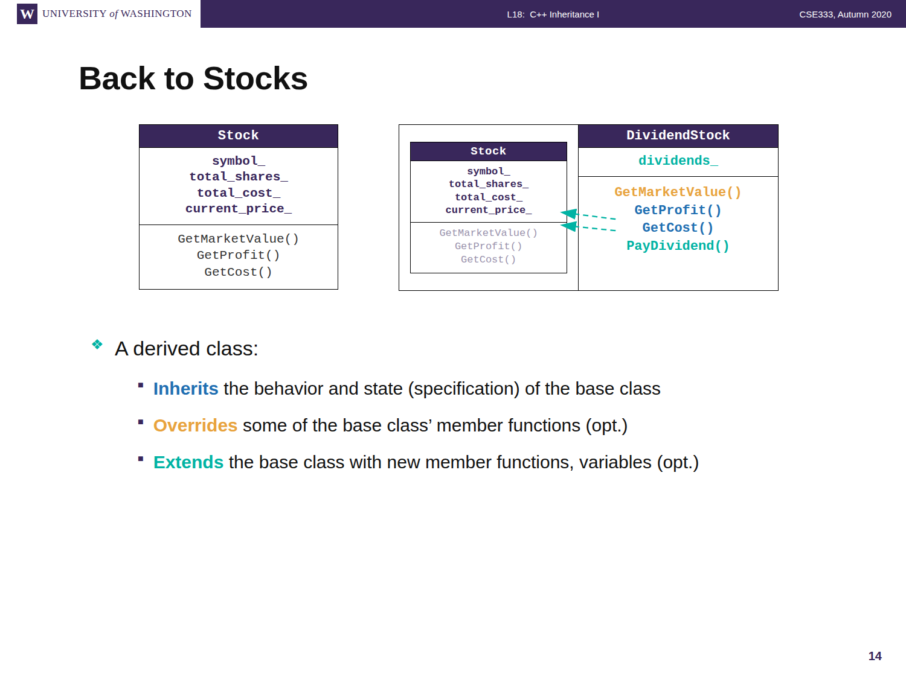W
UNIVERSITY of WASHINGTON
L18: C++ Inheritance I CSE333, Autumn 2020
Back to Stocks
Stock
symbol_
total_shares_
total_cost_
current_price_
GetMarketValue()
GetProfit()
GetCost()
Stock
symbol_
total_shares_
total_cost_
current_price_
GetMarketValue()
GetProfit()
GetCost()
DividendStock
dividends_
GetMarketValue()
GetProfit()
GetCost()
PayDividend()
❖ A derived class:
■Inherits the behavior and state (specification) of the base class
■Overrides some of the base class’ member functions (opt.)
■Extends the base class with new member functions, variables (opt.)
14